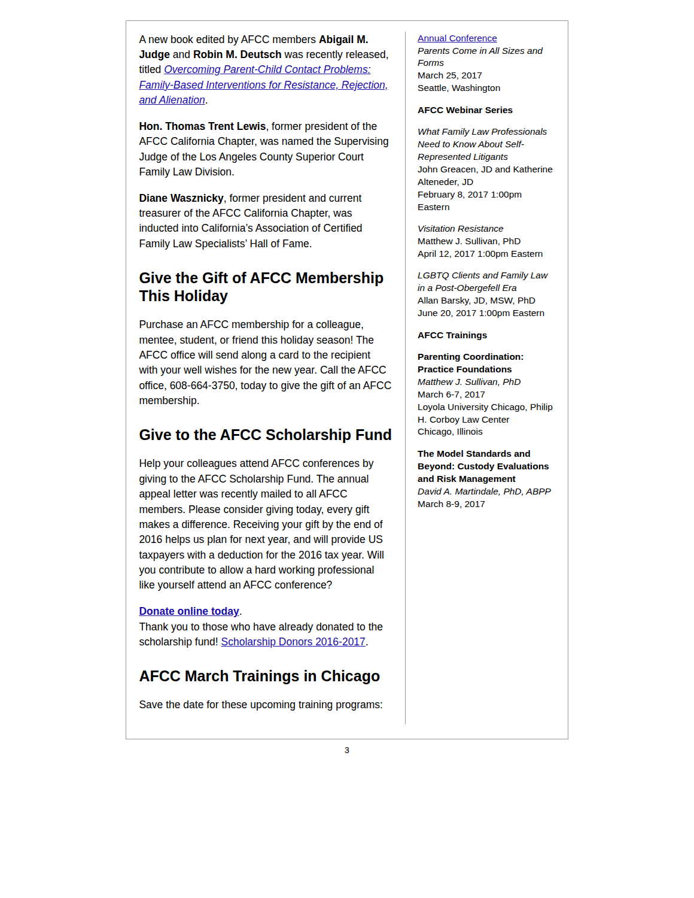| A new book edited by AFCC members Abigail M. Judge and Robin M. Deutsch was recently released, titled Overcoming Parent-Child Contact Problems: Family-Based Interventions for Resistance, Rejection, and Alienation . Hon. Thomas Trent Lewis , former president of the AFCC California Chapter, was named the Supervising Judge of the Los Angeles County Superior Court Family Law Division. Diane Wasznicky , former president and current treasurer of the AFCC California Chapter, was inducted into California’s Association of Certified Family Law Specialists’ Hall of Fame. Give the Gift of AFCC Membership This Holiday Purchase an AFCC membership for a colleague, mentee, student, or friend this holiday season! The AFCC office will send along a card to the recipient with your well wishes for the new year. Call the AFCC office, 608-664-3750, today to give the gift of an AFCC membership. Give to the AFCC Scholarship Fund Help your colleagues attend AFCC conferences by giving to the AFCC Scholarship Fund. The annual appeal letter was recently mailed to all AFCC members. Please consider giving today, every gift makes a difference. Receiving your gift by the end of 2016 helps us plan for next year, and will provide US taxpayers with a deduction for the 2016 tax year. Will you contribute to allow a hard working professional like yourself attend an AFCC conference? Donate online today . Thank you to those who have already donated to the scholarship fund! Scholarship Donors 2016-2017 . AFCC March Trainings in Chicago Save the date for these upcoming training programs: | Annual Conference Parents Come in All Sizes and Forms March 25, 2017 Seattle, Washington AFCC Webinar Series What Family Law Professionals Need to Know About Self-Represented Litigants John Greacen, JD and Katherine Alteneder, JD February 8, 2017 1:00pm Eastern Visitation Resistance Matthew J. Sullivan, PhD April 12, 2017 1:00pm Eastern LGBTQ Clients and Family Law in a Post-Obergefell Era Allan Barsky, JD, MSW, PhD June 20, 2017 1:00pm Eastern AFCC Trainings Parenting Coordination: Practice Foundations Matthew J. Sullivan, PhD March 6-7, 2017 Loyola University Chicago, Philip H. Corboy Law Center Chicago, Illinois The Model Standards and Beyond: Custody Evaluations and Risk Management David A. Martindale, PhD, ABPP March 8-9, 2017 |
3